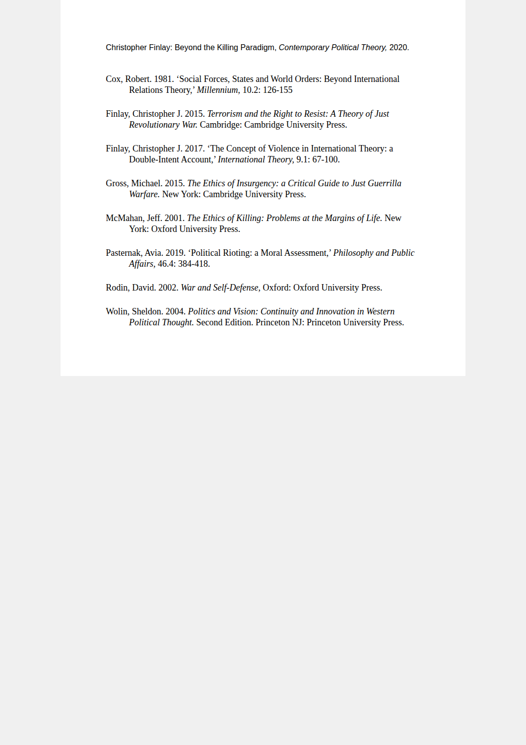Christopher Finlay: Beyond the Killing Paradigm, Contemporary Political Theory, 2020.
Cox, Robert. 1981. ‘Social Forces, States and World Orders: Beyond International Relations Theory,’ Millennium, 10.2: 126-155
Finlay, Christopher J. 2015. Terrorism and the Right to Resist: A Theory of Just Revolutionary War. Cambridge: Cambridge University Press.
Finlay, Christopher J. 2017. ‘The Concept of Violence in International Theory: a Double-Intent Account,’ International Theory, 9.1: 67-100.
Gross, Michael. 2015. The Ethics of Insurgency: a Critical Guide to Just Guerrilla Warfare. New York: Cambridge University Press.
McMahan, Jeff. 2001. The Ethics of Killing: Problems at the Margins of Life. New York: Oxford University Press.
Pasternak, Avia. 2019. ‘Political Rioting: a Moral Assessment,’ Philosophy and Public Affairs, 46.4: 384-418.
Rodin, David. 2002. War and Self-Defense, Oxford: Oxford University Press.
Wolin, Sheldon. 2004. Politics and Vision: Continuity and Innovation in Western Political Thought. Second Edition. Princeton NJ: Princeton University Press.